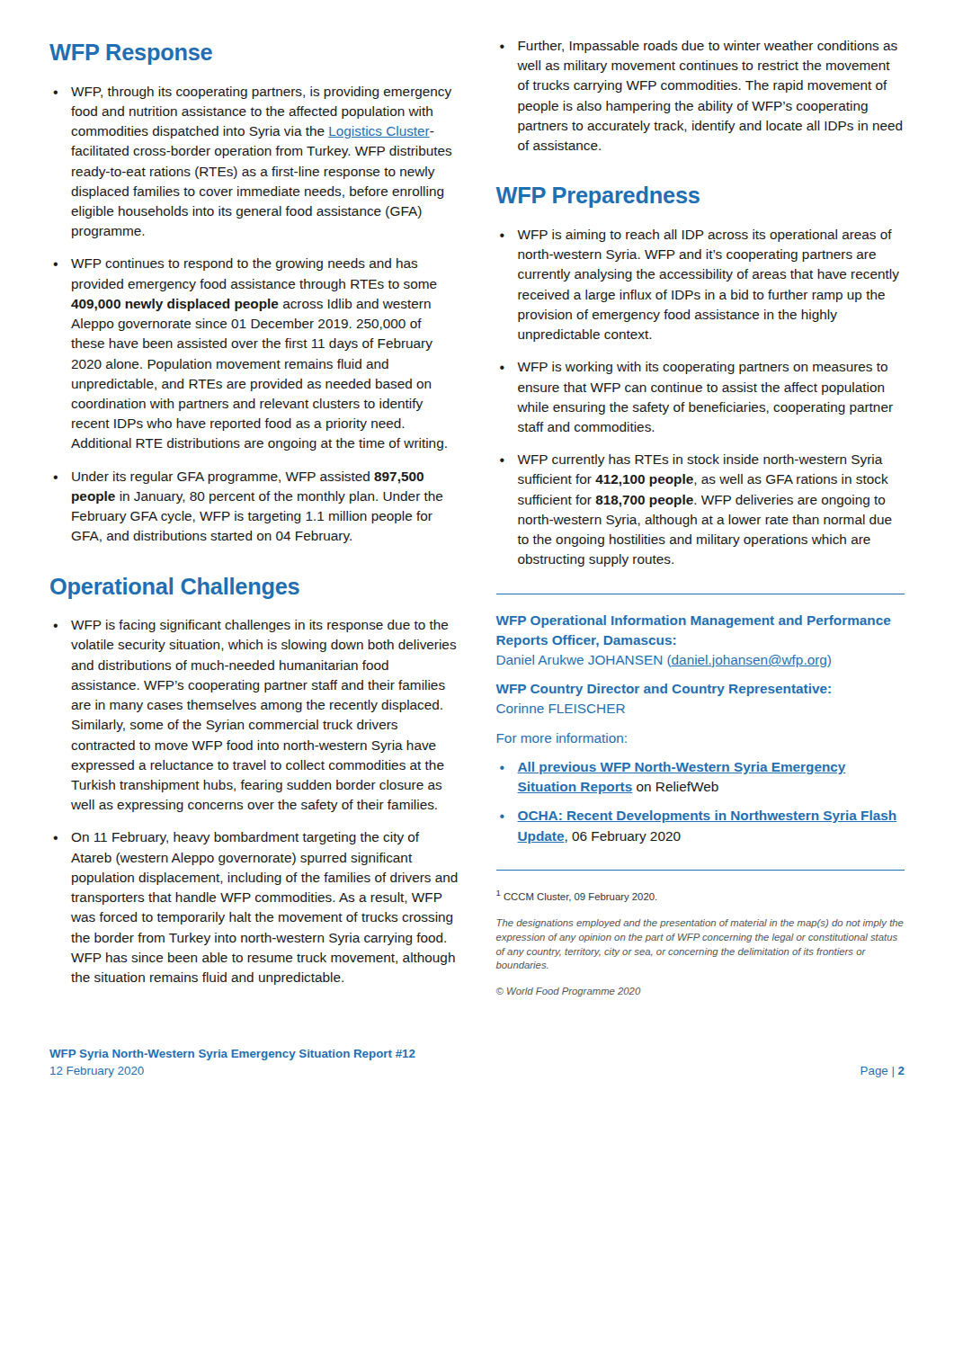WFP Response
WFP, through its cooperating partners, is providing emergency food and nutrition assistance to the affected population with commodities dispatched into Syria via the Logistics Cluster-facilitated cross-border operation from Turkey. WFP distributes ready-to-eat rations (RTEs) as a first-line response to newly displaced families to cover immediate needs, before enrolling eligible households into its general food assistance (GFA) programme.
WFP continues to respond to the growing needs and has provided emergency food assistance through RTEs to some 409,000 newly displaced people across Idlib and western Aleppo governorate since 01 December 2019. 250,000 of these have been assisted over the first 11 days of February 2020 alone. Population movement remains fluid and unpredictable, and RTEs are provided as needed based on coordination with partners and relevant clusters to identify recent IDPs who have reported food as a priority need. Additional RTE distributions are ongoing at the time of writing.
Under its regular GFA programme, WFP assisted 897,500 people in January, 80 percent of the monthly plan. Under the February GFA cycle, WFP is targeting 1.1 million people for GFA, and distributions started on 04 February.
Operational Challenges
WFP is facing significant challenges in its response due to the volatile security situation, which is slowing down both deliveries and distributions of much-needed humanitarian food assistance. WFP’s cooperating partner staff and their families are in many cases themselves among the recently displaced. Similarly, some of the Syrian commercial truck drivers contracted to move WFP food into north-western Syria have expressed a reluctance to travel to collect commodities at the Turkish transhipment hubs, fearing sudden border closure as well as expressing concerns over the safety of their families.
On 11 February, heavy bombardment targeting the city of Atareb (western Aleppo governorate) spurred significant population displacement, including of the families of drivers and transporters that handle WFP commodities. As a result, WFP was forced to temporarily halt the movement of trucks crossing the border from Turkey into north-western Syria carrying food. WFP has since been able to resume truck movement, although the situation remains fluid and unpredictable.
Further, Impassable roads due to winter weather conditions as well as military movement continues to restrict the movement of trucks carrying WFP commodities. The rapid movement of people is also hampering the ability of WFP’s cooperating partners to accurately track, identify and locate all IDPs in need of assistance.
WFP Preparedness
WFP is aiming to reach all IDP across its operational areas of north-western Syria. WFP and it’s cooperating partners are currently analysing the accessibility of areas that have recently received a large influx of IDPs in a bid to further ramp up the provision of emergency food assistance in the highly unpredictable context.
WFP is working with its cooperating partners on measures to ensure that WFP can continue to assist the affect population while ensuring the safety of beneficiaries, cooperating partner staff and commodities.
WFP currently has RTEs in stock inside north-western Syria sufficient for 412,100 people, as well as GFA rations in stock sufficient for 818,700 people. WFP deliveries are ongoing to north-western Syria, although at a lower rate than normal due to the ongoing hostilities and military operations which are obstructing supply routes.
WFP Operational Information Management and Performance Reports Officer, Damascus:
Daniel Arukwe JOHANSEN (daniel.johansen@wfp.org)
WFP Country Director and Country Representative:
Corinne FLEISCHER
For more information:
All previous WFP North-Western Syria Emergency Situation Reports on ReliefWeb
OCHA: Recent Developments in Northwestern Syria Flash Update, 06 February 2020
1 CCCM Cluster, 09 February 2020.
The designations employed and the presentation of material in the map(s) do not imply the expression of any opinion on the part of WFP concerning the legal or constitutional status of any country, territory, city or sea, or concerning the delimitation of its frontiers or boundaries.
© World Food Programme 2020
WFP Syria North-Western Syria Emergency Situation Report #12
12 February 2020
Page | 2